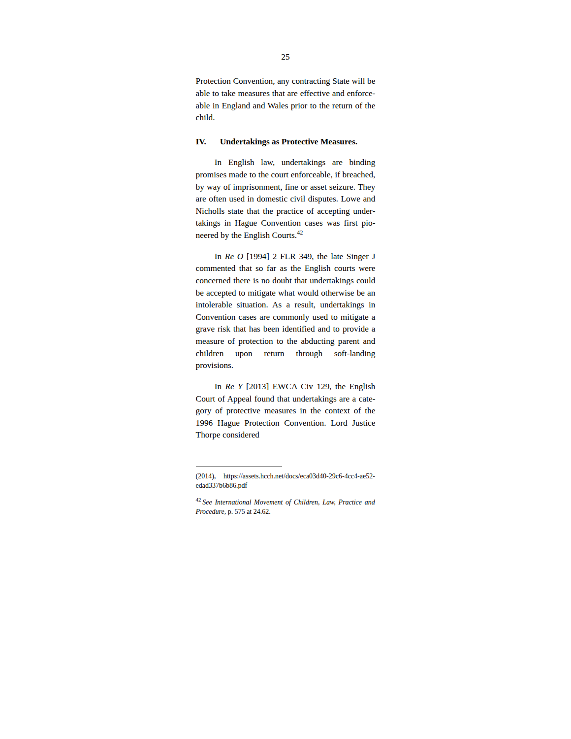25
Protection Convention, any contracting State will be able to take measures that are effective and enforceable in England and Wales prior to the return of the child.
IV. Undertakings as Protective Measures.
In English law, undertakings are binding promises made to the court enforceable, if breached, by way of imprisonment, fine or asset seizure. They are often used in domestic civil disputes. Lowe and Nicholls state that the practice of accepting undertakings in Hague Convention cases was first pioneered by the English Courts.42
In Re O [1994] 2 FLR 349, the late Singer J commented that so far as the English courts were concerned there is no doubt that undertakings could be accepted to mitigate what would otherwise be an intolerable situation. As a result, undertakings in Convention cases are commonly used to mitigate a grave risk that has been identified and to provide a measure of protection to the abducting parent and children upon return through soft-landing provisions.
In Re Y [2013] EWCA Civ 129, the English Court of Appeal found that undertakings are a category of protective measures in the context of the 1996 Hague Protection Convention. Lord Justice Thorpe considered
(2014), https://assets.hcch.net/docs/eca03d40-29c6-4cc4-ae52-edad337b6b86.pdf
42 See International Movement of Children, Law, Practice and Procedure, p. 575 at 24.62.